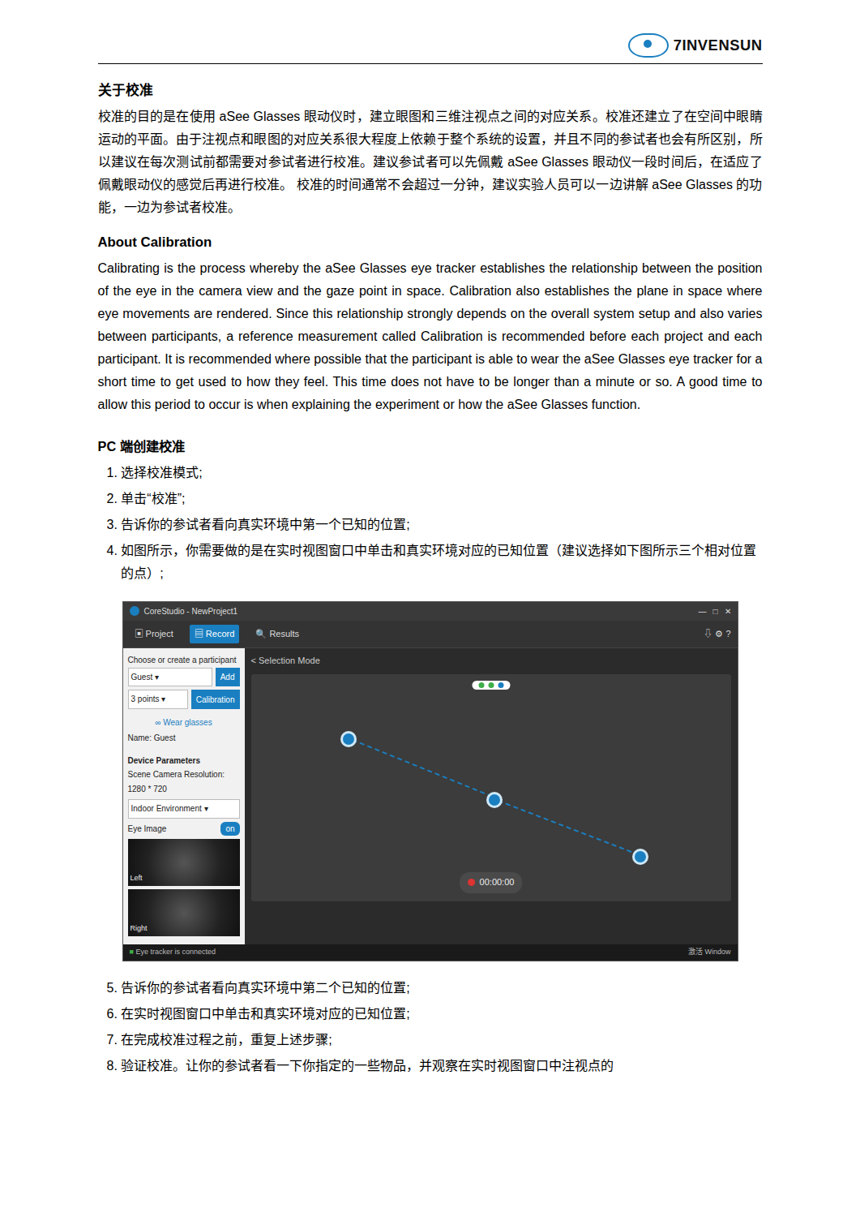7INVENSUN
关于校准
校准的目的是在使用 aSee Glasses 眼动仪时，建立眼图和三维注视点之间的对应关系。校准还建立了在空间中眼睛运动的平面。由于注视点和眼图的对应关系很大程度上依赖于整个系统的设置，并且不同的参试者也会有所区别，所以建议在每次测试前都需要对参试者进行校准。建议参试者可以先佩戴 aSee Glasses 眼动仪一段时间后，在适应了佩戴眼动仪的感觉后再进行校准。 校准的时间通常不会超过一分钟，建议实验人员可以一边讲解 aSee Glasses 的功能，一边为参试者校准。
About Calibration
Calibrating is the process whereby the aSee Glasses eye tracker establishes the relationship between the position of the eye in the camera view and the gaze point in space. Calibration also establishes the plane in space where eye movements are rendered. Since this relationship strongly depends on the overall system setup and also varies between participants, a reference measurement called Calibration is recommended before each project and each participant. It is recommended where possible that the participant is able to wear the aSee Glasses eye tracker for a short time to get used to how they feel. This time does not have to be longer than a minute or so. A good time to allow this period to occur is when explaining the experiment or how the aSee Glasses function.
PC 端创建校准
选择校准模式;
单击“校准”;
告诉你的参试者看向真实环境中第一个已知的位置;
如图所示，你需要做的是在实时视图窗口中单击和真实环境对应的已知位置（建议选择如下图所示三个相对位置的点）;
CoreStudio - NewProject1
—□✕
▣ Project ▤ Record 🔍 Results ⇩ ⚙ ?
Choose or create a participant
Guest ▾
Add
3 points ▾
Calibration
∞ Wear glasses
Name: Guest
Device Parameters
Scene Camera Resolution: 1280 * 720
Indoor Environment ▾
Eye Image on
Left
Right
< Selection Mode
00:00:00
Eye tracker is connected 激活 Window
告诉你的参试者看向真实环境中第二个已知的位置;
在实时视图窗口中单击和真实环境对应的已知位置;
在完成校准过程之前，重复上述步骤;
验证校准。让你的参试者看一下你指定的一些物品，并观察在实时视图窗口中注视点的